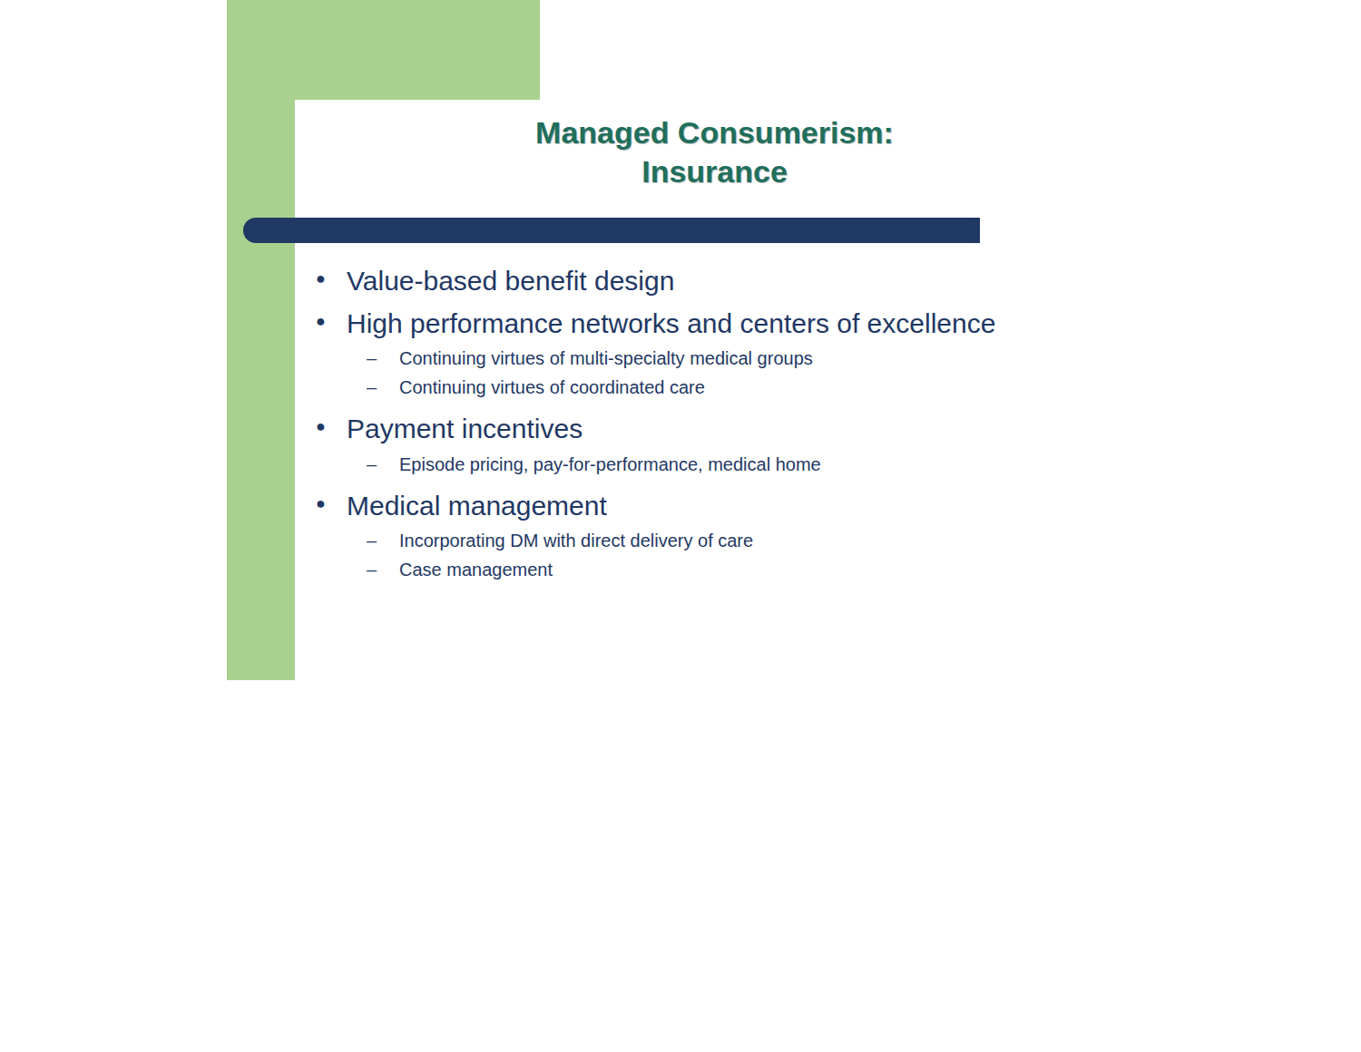Managed Consumerism:
Insurance
Value-based benefit design
High performance networks and centers of excellence
Continuing virtues of multi-specialty medical groups
Continuing virtues of coordinated care
Payment incentives
Episode pricing, pay-for-performance, medical home
Medical management
Incorporating DM with direct delivery of care
Case management